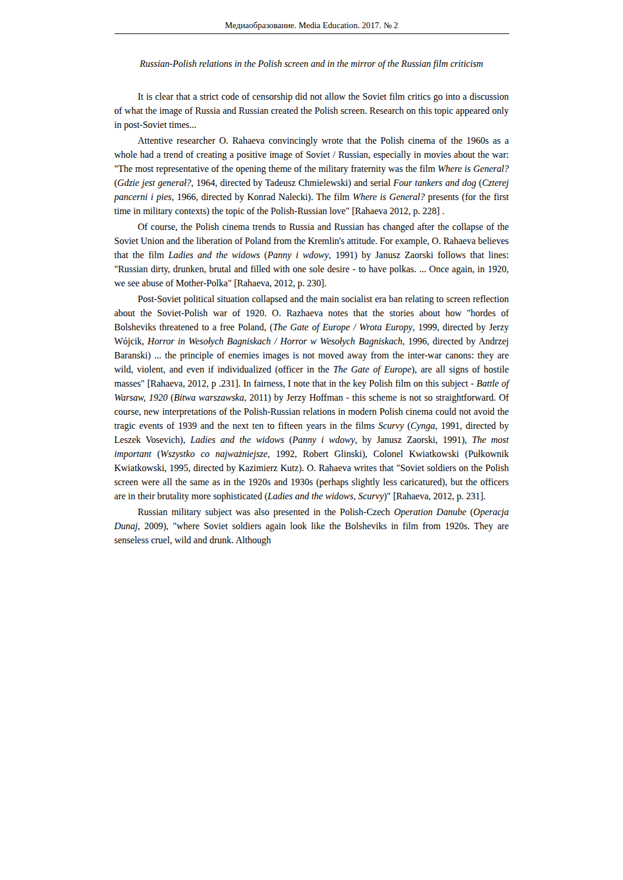Медиаобразование. Media Education. 2017. № 2
Russian-Polish relations in the Polish screen and in the mirror of the Russian film criticism
It is clear that a strict code of censorship did not allow the Soviet film critics go into a discussion of what the image of Russia and Russian created the Polish screen. Research on this topic appeared only in post-Soviet times...
Attentive researcher O. Rahaeva convincingly wrote that the Polish cinema of the 1960s as a whole had a trend of creating a positive image of Soviet / Russian, especially in movies about the war: "The most representative of the opening theme of the military fraternity was the film Where is General? (Gdzie jest generał?, 1964, directed by Tadeusz Chmielewski) and serial Four tankers and dog (Czterej pancerni i pies, 1966, directed by Konrad Nalecki). The film Where is General? presents (for the first time in military contexts) the topic of the Polish-Russian love" [Rahaeva 2012, p. 228] .
Of course, the Polish cinema trends to Russia and Russian has changed after the collapse of the Soviet Union and the liberation of Poland from the Kremlin's attitude. For example, O. Rahaeva believes that the film Ladies and the widows (Panny i wdowy, 1991) by Janusz Zaorski follows that lines: "Russian dirty, drunken, brutal and filled with one sole desire - to have polkas. ... Once again, in 1920, we see abuse of Mother-Polka" [Rahaeva, 2012, p. 230].
Post-Soviet political situation collapsed and the main socialist era ban relating to screen reflection about the Soviet-Polish war of 1920. O. Razhaeva notes that the stories about how "hordes of Bolsheviks threatened to a free Poland, (The Gate of Europe / Wrota Europy, 1999, directed by Jerzy Wójcik, Horror in Wesołych Bagniskach / Horror w Wesołych Bagniskach, 1996, directed by Andrzej Baranski) ... the principle of enemies images is not moved away from the inter-war canons: they are wild, violent, and even if individualized (officer in the The Gate of Europe), are all signs of hostile masses" [Rahaeva, 2012, p .231]. In fairness, I note that in the key Polish film on this subject - Battle of Warsaw, 1920 (Bitwa warszawska, 2011) by Jerzy Hoffman - this scheme is not so straightforward. Of course, new interpretations of the Polish-Russian relations in modern Polish cinema could not avoid the tragic events of 1939 and the next ten to fifteen years in the films Scurvy (Cynga, 1991, directed by Leszek Vosevich), Ladies and the widows (Panny i wdowy, by Janusz Zaorski, 1991), The most important (Wszystko co najważniejsze, 1992, Robert Glinski), Colonel Kwiatkowski (Pułkownik Kwiatkowski, 1995, directed by Kazimierz Kutz). O. Rahaeva writes that "Soviet soldiers on the Polish screen were all the same as in the 1920s and 1930s (perhaps slightly less caricatured), but the officers are in their brutality more sophisticated (Ladies and the widows, Scurvy)" [Rahaeva, 2012, p. 231].
Russian military subject was also presented in the Polish-Czech Operation Danube (Operacja Dunaj, 2009), "where Soviet soldiers again look like the Bolsheviks in film from 1920s. They are senseless cruel, wild and drunk. Although